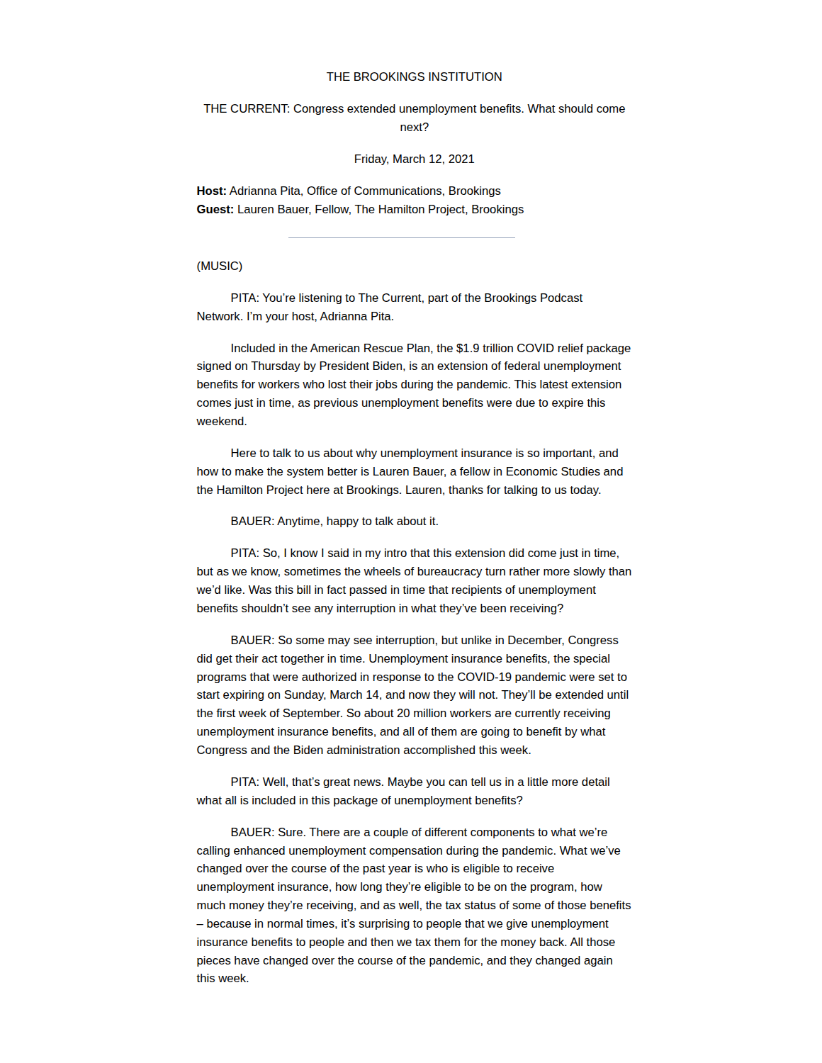THE BROOKINGS INSTITUTION
THE CURRENT: Congress extended unemployment benefits. What should come next?
Friday, March 12, 2021
Host: Adrianna Pita, Office of Communications, Brookings
Guest: Lauren Bauer, Fellow, The Hamilton Project, Brookings
(MUSIC)
PITA: You’re listening to The Current, part of the Brookings Podcast Network. I’m your host, Adrianna Pita.
Included in the American Rescue Plan, the $1.9 trillion COVID relief package signed on Thursday by President Biden, is an extension of federal unemployment benefits for workers who lost their jobs during the pandemic. This latest extension comes just in time, as previous unemployment benefits were due to expire this weekend.
Here to talk to us about why unemployment insurance is so important, and how to make the system better is Lauren Bauer, a fellow in Economic Studies and the Hamilton Project here at Brookings. Lauren, thanks for talking to us today.
BAUER: Anytime, happy to talk about it.
PITA: So, I know I said in my intro that this extension did come just in time, but as we know, sometimes the wheels of bureaucracy turn rather more slowly than we’d like. Was this bill in fact passed in time that recipients of unemployment benefits shouldn’t see any interruption in what they’ve been receiving?
BAUER: So some may see interruption, but unlike in December, Congress did get their act together in time. Unemployment insurance benefits, the special programs that were authorized in response to the COVID-19 pandemic were set to start expiring on Sunday, March 14, and now they will not. They’ll be extended until the first week of September. So about 20 million workers are currently receiving unemployment insurance benefits, and all of them are going to benefit by what Congress and the Biden administration accomplished this week.
PITA: Well, that’s great news. Maybe you can tell us in a little more detail what all is included in this package of unemployment benefits?
BAUER: Sure. There are a couple of different components to what we’re calling enhanced unemployment compensation during the pandemic. What we’ve changed over the course of the past year is who is eligible to receive unemployment insurance, how long they’re eligible to be on the program, how much money they’re receiving, and as well, the tax status of some of those benefits – because in normal times, it’s surprising to people that we give unemployment insurance benefits to people and then we tax them for the money back. All those pieces have changed over the course of the pandemic, and they changed again this week.